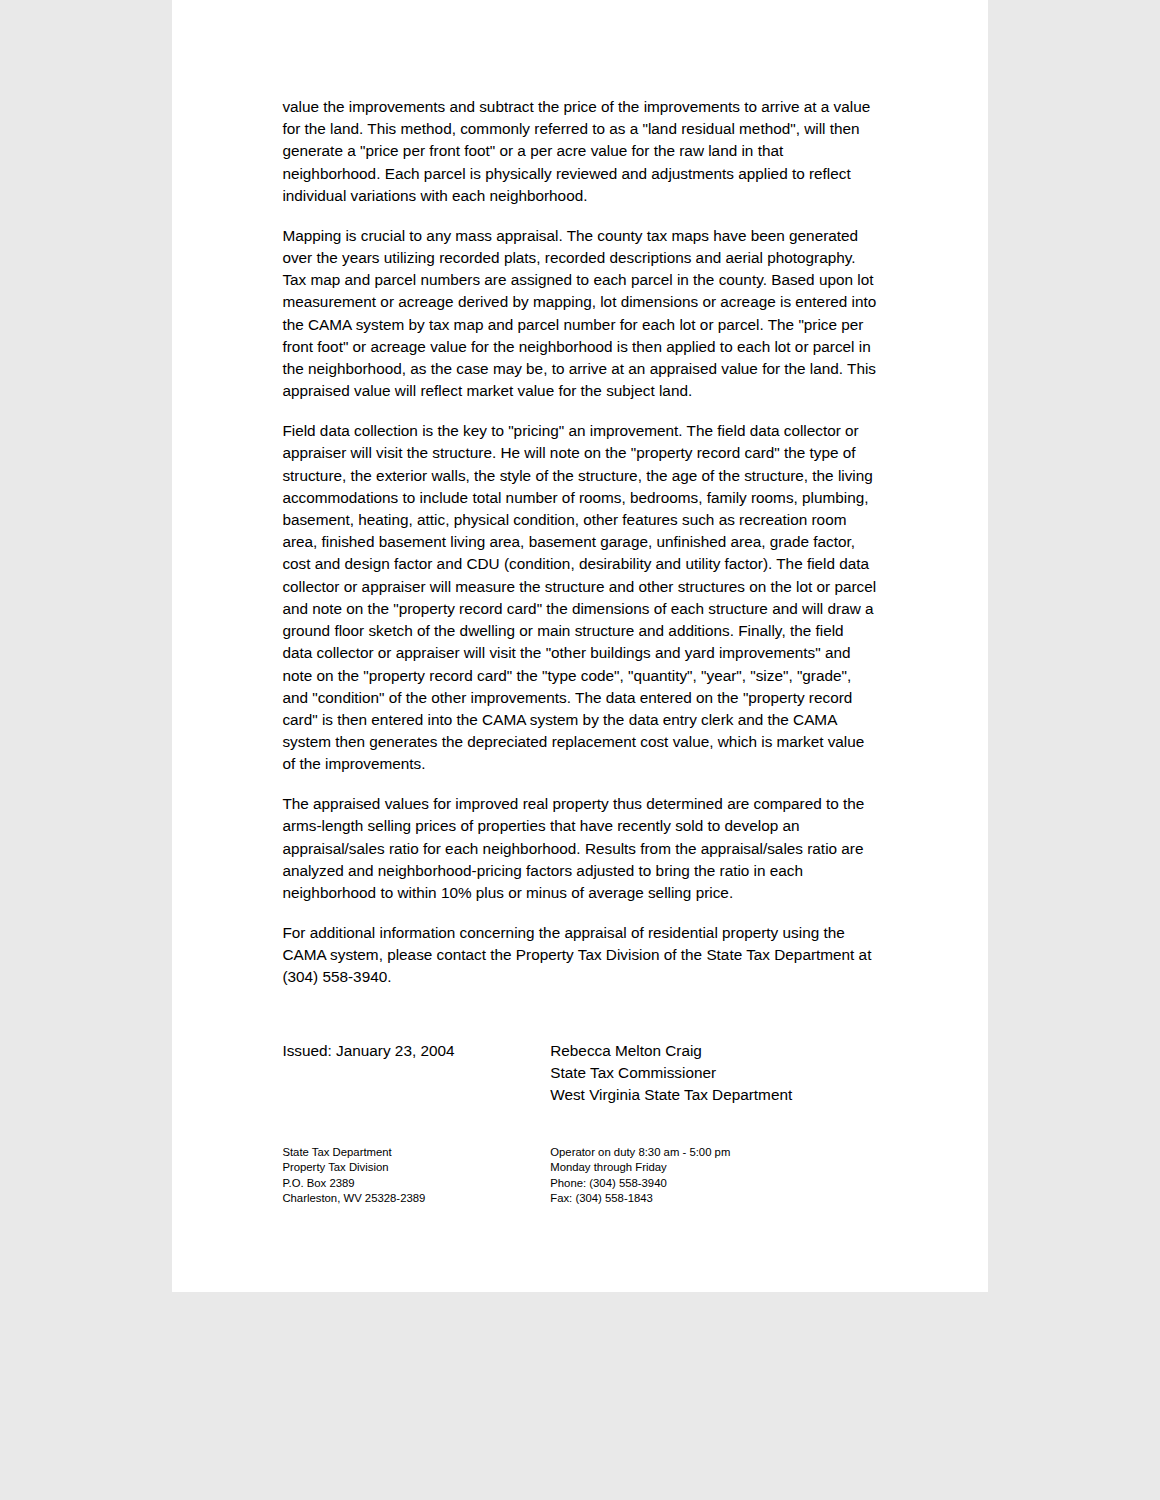value the improvements and subtract the price of the improvements to arrive at a value for the land. This method, commonly referred to as a "land residual method", will then generate a "price per front foot" or a per acre value for the raw land in that neighborhood. Each parcel is physically reviewed and adjustments applied to reflect individual variations with each neighborhood.
Mapping is crucial to any mass appraisal. The county tax maps have been generated over the years utilizing recorded plats, recorded descriptions and aerial photography. Tax map and parcel numbers are assigned to each parcel in the county. Based upon lot measurement or acreage derived by mapping, lot dimensions or acreage is entered into the CAMA system by tax map and parcel number for each lot or parcel. The "price per front foot" or acreage value for the neighborhood is then applied to each lot or parcel in the neighborhood, as the case may be, to arrive at an appraised value for the land. This appraised value will reflect market value for the subject land.
Field data collection is the key to "pricing" an improvement. The field data collector or appraiser will visit the structure. He will note on the "property record card" the type of structure, the exterior walls, the style of the structure, the age of the structure, the living accommodations to include total number of rooms, bedrooms, family rooms, plumbing, basement, heating, attic, physical condition, other features such as recreation room area, finished basement living area, basement garage, unfinished area, grade factor, cost and design factor and CDU (condition, desirability and utility factor). The field data collector or appraiser will measure the structure and other structures on the lot or parcel and note on the "property record card" the dimensions of each structure and will draw a ground floor sketch of the dwelling or main structure and additions. Finally, the field data collector or appraiser will visit the "other buildings and yard improvements" and note on the "property record card" the "type code", "quantity", "year", "size", "grade", and "condition" of the other improvements. The data entered on the "property record card" is then entered into the CAMA system by the data entry clerk and the CAMA system then generates the depreciated replacement cost value, which is market value of the improvements.
The appraised values for improved real property thus determined are compared to the arms-length selling prices of properties that have recently sold to develop an appraisal/sales ratio for each neighborhood. Results from the appraisal/sales ratio are analyzed and neighborhood-pricing factors adjusted to bring the ratio in each neighborhood to within 10% plus or minus of average selling price.
For additional information concerning the appraisal of residential property using the CAMA system, please contact the Property Tax Division of the State Tax Department at (304) 558-3940.
Issued: January 23, 2004
Rebecca Melton Craig
State Tax Commissioner
West Virginia State Tax Department
State Tax Department
Property Tax Division
P.O. Box 2389
Charleston, WV 25328-2389
Operator on duty 8:30 am - 5:00 pm
Monday through Friday
Phone: (304) 558-3940
Fax: (304) 558-1843